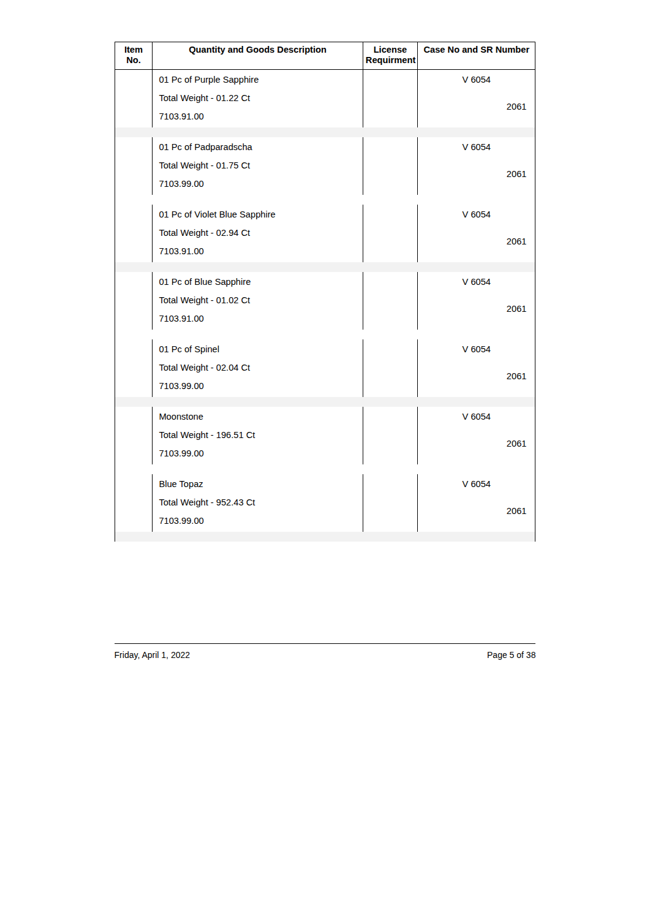| Item No. | Quantity and Goods Description | License Requirment | Case No and SR Number |
| --- | --- | --- | --- |
| | 01 Pc of Purple Sapphire Total Weight - 01.22 Ct 7103.91.00 | | V 6054 2061 |
| | 01 Pc of Padparadscha Total Weight - 01.75 Ct 7103.99.00 | | V 6054 2061 |
| | 01 Pc of Violet Blue Sapphire Total Weight - 02.94 Ct 7103.91.00 | | V 6054 2061 |
| | 01 Pc of Blue Sapphire Total Weight - 01.02 Ct 7103.91.00 | | V 6054 2061 |
| | 01 Pc of Spinel Total Weight - 02.04 Ct 7103.99.00 | | V 6054 2061 |
| | Moonstone Total Weight - 196.51 Ct 7103.99.00 | | V 6054 2061 |
| | Blue Topaz Total Weight - 952.43 Ct 7103.99.00 | | V 6054 2061 |
Friday, April 1, 2022
Page 5 of 38